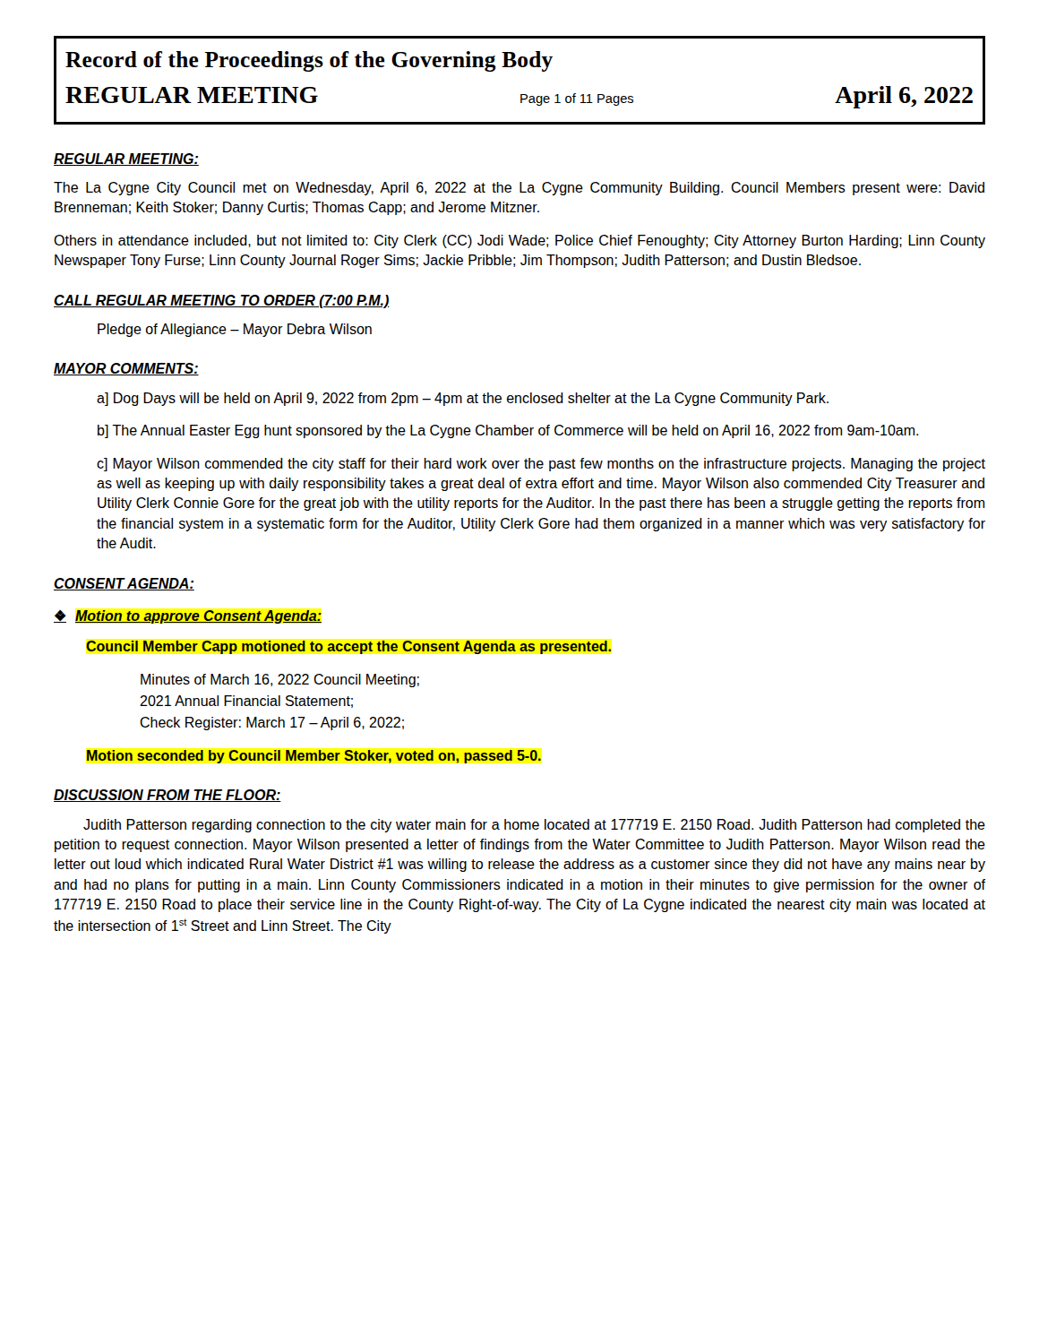Record of the Proceedings of the Governing Body
REGULAR MEETING Page 1 of 11 Pages April 6, 2022
REGULAR MEETING:
The La Cygne City Council met on Wednesday, April 6, 2022 at the La Cygne Community Building. Council Members present were: David Brenneman; Keith Stoker; Danny Curtis; Thomas Capp; and Jerome Mitzner.
Others in attendance included, but not limited to: City Clerk (CC) Jodi Wade; Police Chief Fenoughty; City Attorney Burton Harding; Linn County Newspaper Tony Furse; Linn County Journal Roger Sims; Jackie Pribble; Jim Thompson; Judith Patterson; and Dustin Bledsoe.
CALL REGULAR MEETING TO ORDER (7:00 P.M.)
Pledge of Allegiance – Mayor Debra Wilson
MAYOR COMMENTS:
a] Dog Days will be held on April 9, 2022 from 2pm – 4pm at the enclosed shelter at the La Cygne Community Park.
b] The Annual Easter Egg hunt sponsored by the La Cygne Chamber of Commerce will be held on April 16, 2022 from 9am-10am.
c] Mayor Wilson commended the city staff for their hard work over the past few months on the infrastructure projects. Managing the project as well as keeping up with daily responsibility takes a great deal of extra effort and time. Mayor Wilson also commended City Treasurer and Utility Clerk Connie Gore for the great job with the utility reports for the Auditor. In the past there has been a struggle getting the reports from the financial system in a systematic form for the Auditor, Utility Clerk Gore had them organized in a manner which was very satisfactory for the Audit.
CONSENT AGENDA:
Motion to approve Consent Agenda:
Council Member Capp motioned to accept the Consent Agenda as presented.
Minutes of March 16, 2022 Council Meeting;
2021 Annual Financial Statement;
Check Register: March 17 – April 6, 2022;
Motion seconded by Council Member Stoker, voted on, passed 5-0.
DISCUSSION FROM THE FLOOR:
Judith Patterson regarding connection to the city water main for a home located at 177719 E. 2150 Road. Judith Patterson had completed the petition to request connection. Mayor Wilson presented a letter of findings from the Water Committee to Judith Patterson. Mayor Wilson read the letter out loud which indicated Rural Water District #1 was willing to release the address as a customer since they did not have any mains near by and had no plans for putting in a main. Linn County Commissioners indicated in a motion in their minutes to give permission for the owner of 177719 E. 2150 Road to place their service line in the County Right-of-way. The City of La Cygne indicated the nearest city main was located at the intersection of 1st Street and Linn Street. The City